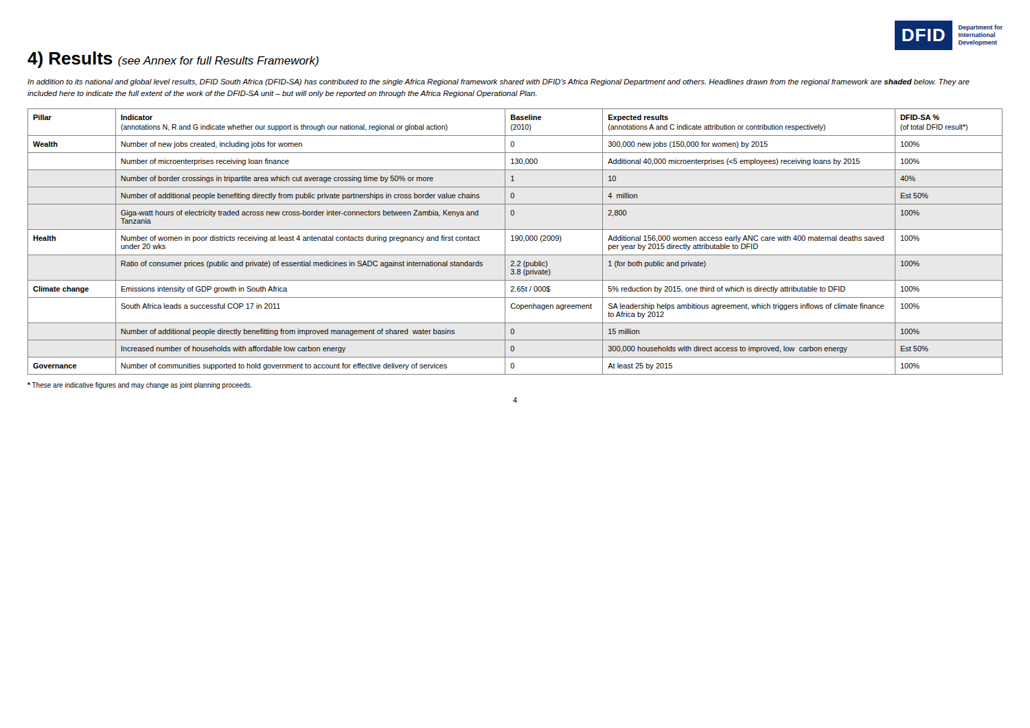DFID
Department for
International
Development
4) Results (see Annex for full Results Framework)
In addition to its national and global level results, DFID South Africa (DFID-SA) has contributed to the single Africa Regional framework shared with DFID's Africa Regional Department and others. Headlines drawn from the regional framework are shaded below. They are included here to indicate the full extent of the work of the DFID-SA unit – but will only be reported on through the Africa Regional Operational Plan.
| Pillar | Indicator (annotations N, R and G indicate whether our support is through our national, regional or global action) | Baseline (2010) | Expected results (annotations A and C indicate attribution or contribution respectively) | DFID-SA % (of total DFID result*) |
| --- | --- | --- | --- | --- |
| Wealth | Number of new jobs created, including jobs for women | 0 | 300,000 new jobs (150,000 for women) by 2015 | 100% |
| | Number of microenterprises receiving loan finance | 130,000 | Additional 40,000 microenterprises (<5 employees) receiving loans by 2015 | 100% |
| | Number of border crossings in tripartite area which cut average crossing time by 50% or more | 1 | 10 | 40% |
| | Number of additional people benefiting directly from public private partnerships in cross border value chains | 0 | 4 million | Est 50% |
| | Giga-watt hours of electricity traded across new cross-border inter-connectors between Zambia, Kenya and Tanzania | 0 | 2,800 | 100% |
| Health | Number of women in poor districts receiving at least 4 antenatal contacts during pregnancy and first contact under 20 wks | 190,000 (2009) | Additional 156,000 women access early ANC care with 400 maternal deaths saved per year by 2015 directly attributable to DFID | 100% |
| | Ratio of consumer prices (public and private) of essential medicines in SADC against international standards | 2.2 (public) 3.8 (private) | 1 (for both public and private) | 100% |
| Climate change | Emissions intensity of GDP growth in South Africa | 2.65t / 000$ | 5% reduction by 2015, one third of which is directly attributable to DFID | 100% |
| | South Africa leads a successful COP 17 in 2011 | Copenhagen agreement | SA leadership helps ambitious agreement, which triggers inflows of climate finance to Africa by 2012 | 100% |
| | Number of additional people directly benefitting from improved management of shared water basins | 0 | 15 million | 100% |
| | Increased number of households with affordable low carbon energy | 0 | 300,000 households with direct access to improved, low carbon energy | Est 50% |
| Governance | Number of communities supported to hold government to account for effective delivery of services | 0 | At least 25 by 2015 | 100% |
* These are indicative figures and may change as joint planning proceeds.
4